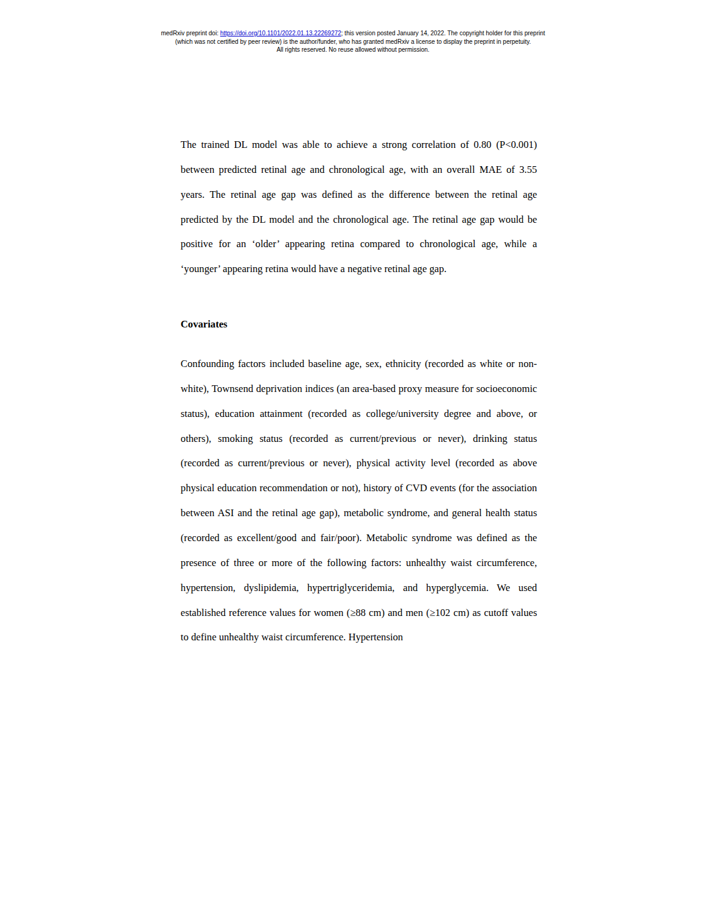medRxiv preprint doi: https://doi.org/10.1101/2022.01.13.22269272; this version posted January 14, 2022. The copyright holder for this preprint
(which was not certified by peer review) is the author/funder, who has granted medRxiv a license to display the preprint in perpetuity.
All rights reserved. No reuse allowed without permission.
The trained DL model was able to achieve a strong correlation of 0.80 (P<0.001) between predicted retinal age and chronological age, with an overall MAE of 3.55 years. The retinal age gap was defined as the difference between the retinal age predicted by the DL model and the chronological age. The retinal age gap would be positive for an ‘older’ appearing retina compared to chronological age, while a ‘younger’ appearing retina would have a negative retinal age gap.
Covariates
Confounding factors included baseline age, sex, ethnicity (recorded as white or non-white), Townsend deprivation indices (an area-based proxy measure for socioeconomic status), education attainment (recorded as college/university degree and above, or others), smoking status (recorded as current/previous or never), drinking status (recorded as current/previous or never), physical activity level (recorded as above physical education recommendation or not), history of CVD events (for the association between ASI and the retinal age gap), metabolic syndrome, and general health status (recorded as excellent/good and fair/poor). Metabolic syndrome was defined as the presence of three or more of the following factors: unhealthy waist circumference, hypertension, dyslipidemia, hypertriglyceridemia, and hyperglycemia. We used established reference values for women (≥88 cm) and men (≥102 cm) as cutoff values to define unhealthy waist circumference. Hypertension